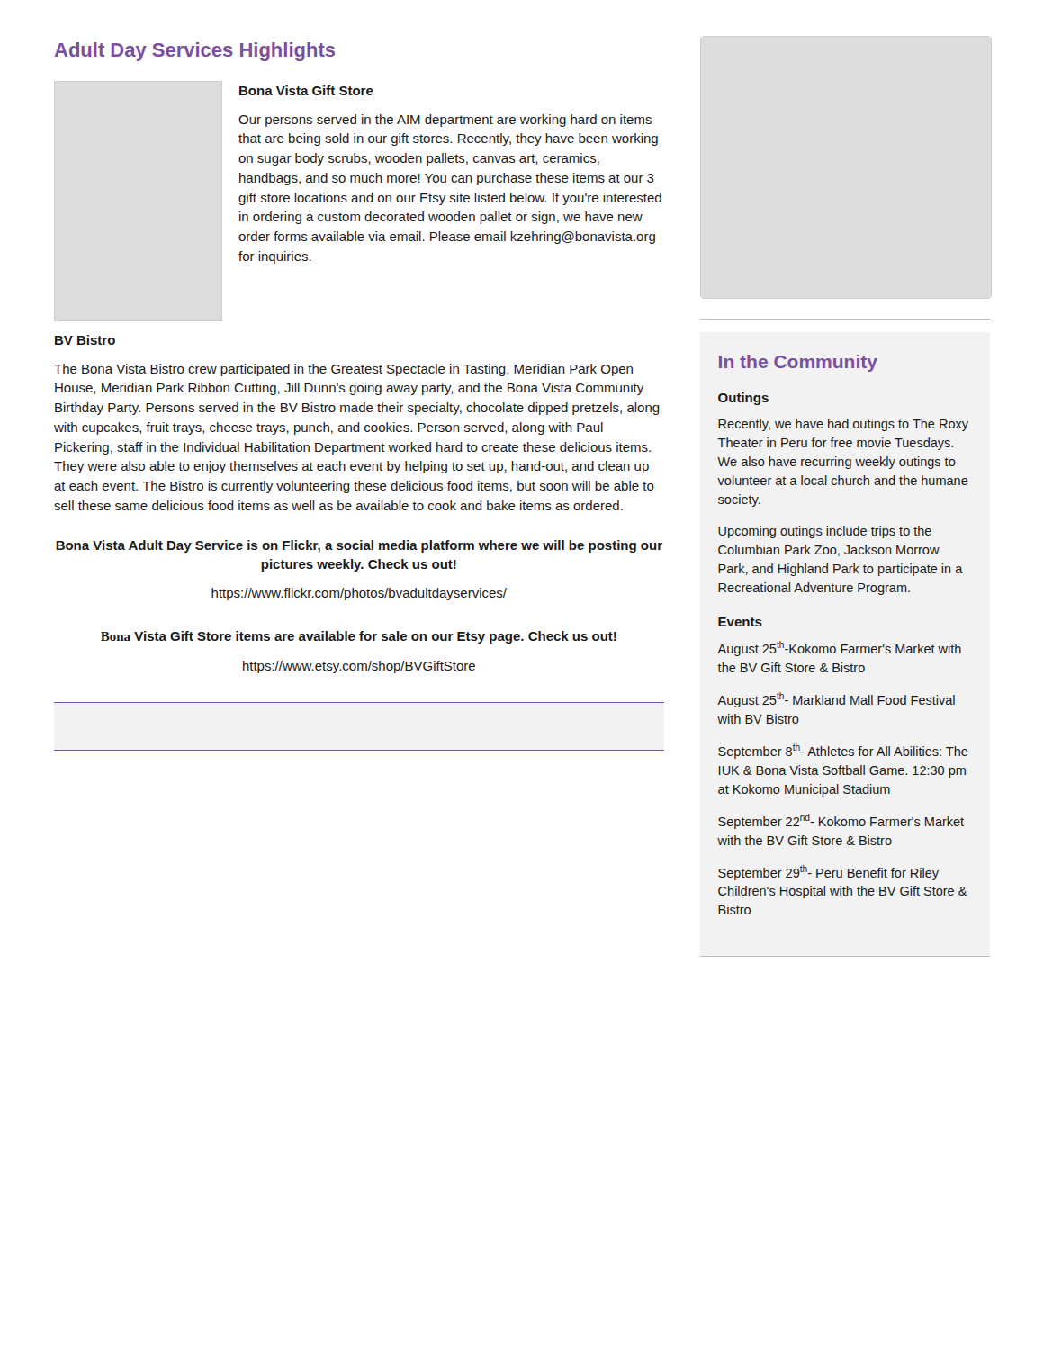Adult Day Services Highlights
Bona Vista Gift Store
Our persons served in the AIM department are working hard on items that are being sold in our gift stores. Recently, they have been working on sugar body scrubs, wooden pallets, canvas art, ceramics, handbags, and so much more! You can purchase these items at our 3 gift store locations and on our Etsy site listed below. If you're interested in ordering a custom decorated wooden pallet or sign, we have new order forms available via email. Please email kzehring@bonavista.org for inquiries.
BV Bistro
The Bona Vista Bistro crew participated in the Greatest Spectacle in Tasting, Meridian Park Open House, Meridian Park Ribbon Cutting, Jill Dunn's going away party, and the Bona Vista Community Birthday Party. Persons served in the BV Bistro made their specialty, chocolate dipped pretzels, along with cupcakes, fruit trays, cheese trays, punch, and cookies. Person served, along with Paul Pickering, staff in the Individual Habilitation Department worked hard to create these delicious items. They were also able to enjoy themselves at each event by helping to set up, hand-out, and clean up at each event. The Bistro is currently volunteering these delicious food items, but soon will be able to sell these same delicious food items as well as be available to cook and bake items as ordered.
Bona Vista Adult Day Service is on Flickr, a social media platform where we will be posting our pictures weekly. Check us out!
https://www.flickr.com/photos/bvadultdayservices/
Bona Vista Gift Store items are available for sale on our Etsy page. Check us out!
https://www.etsy.com/shop/BVGiftStore
In the Community
Outings
Recently, we have had outings to The Roxy Theater in Peru for free movie Tuesdays. We also have recurring weekly outings to volunteer at a local church and the humane society.
Upcoming outings include trips to the Columbian Park Zoo, Jackson Morrow Park, and Highland Park to participate in a Recreational Adventure Program.
Events
August 25th-Kokomo Farmer's Market with the BV Gift Store & Bistro
August 25th- Markland Mall Food Festival with BV Bistro
September 8th- Athletes for All Abilities: The IUK & Bona Vista Softball Game. 12:30 pm at Kokomo Municipal Stadium
September 22nd- Kokomo Farmer's Market with the BV Gift Store & Bistro
September 29th- Peru Benefit for Riley Children's Hospital with the BV Gift Store & Bistro